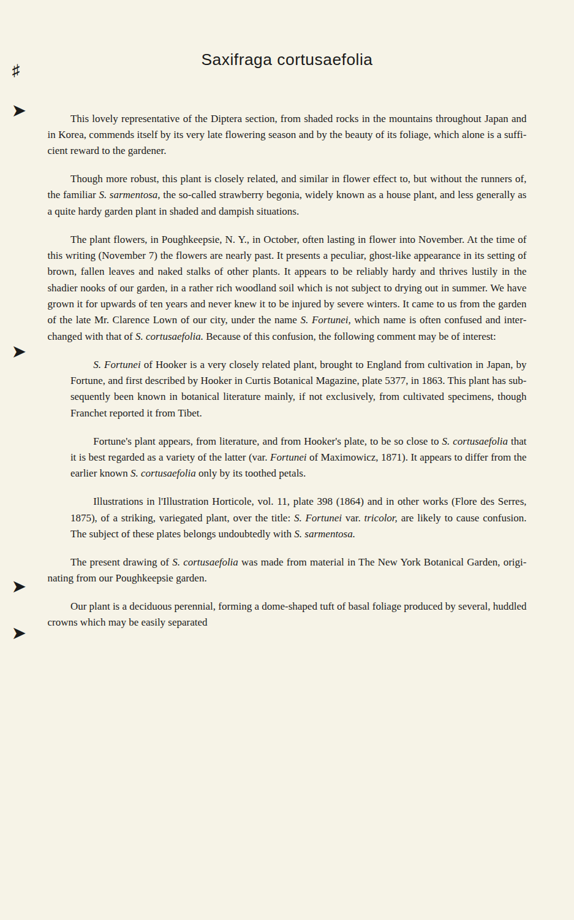♯ ➤ ➤ ➤ ➤
Saxifraga cortusaefolia
This lovely representative of the Diptera section, from shaded rocks in the mountains throughout Japan and in Korea, commends itself by its very late flowering season and by the beauty of its foliage, which alone is a sufficient reward to the gardener.
Though more robust, this plant is closely related, and similar in flower effect to, but without the runners of, the familiar S. sarmentosa, the so-called strawberry begonia, widely known as a house plant, and less generally as a quite hardy garden plant in shaded and dampish situations.
The plant flowers, in Poughkeepsie, N. Y., in October, often lasting in flower into November. At the time of this writing (November 7) the flowers are nearly past. It presents a peculiar, ghost-like appearance in its setting of brown, fallen leaves and naked stalks of other plants. It appears to be reliably hardy and thrives lustily in the shadier nooks of our garden, in a rather rich woodland soil which is not subject to drying out in summer. We have grown it for upwards of ten years and never knew it to be injured by severe winters. It came to us from the garden of the late Mr. Clarence Lown of our city, under the name S. Fortunei, which name is often confused and interchanged with that of S. cortusaefolia. Because of this confusion, the following comment may be of interest:
S. Fortunei of Hooker is a very closely related plant, brought to England from cultivation in Japan, by Fortune, and first described by Hooker in Curtis Botanical Magazine, plate 5377, in 1863. This plant has subsequently been known in botanical literature mainly, if not exclusively, from cultivated specimens, though Franchet reported it from Tibet.
Fortune's plant appears, from literature, and from Hooker's plate, to be so close to S. cortusaefolia that it is best regarded as a variety of the latter (var. Fortunei of Maximowicz, 1871). It appears to differ from the earlier known S. cortusaefolia only by its toothed petals.
Illustrations in l'Illustration Horticole, vol. 11, plate 398 (1864) and in other works (Flore des Serres, 1875), of a striking, variegated plant, over the title: S. Fortunei var. tricolor, are likely to cause confusion. The subject of these plates belongs undoubtedly with S. sarmentosa.
The present drawing of S. cortusaefolia was made from material in The New York Botanical Garden, originating from our Poughkeepsie garden.
Our plant is a deciduous perennial, forming a dome-shaped tuft of basal foliage produced by several, huddled crowns which may be easily separated